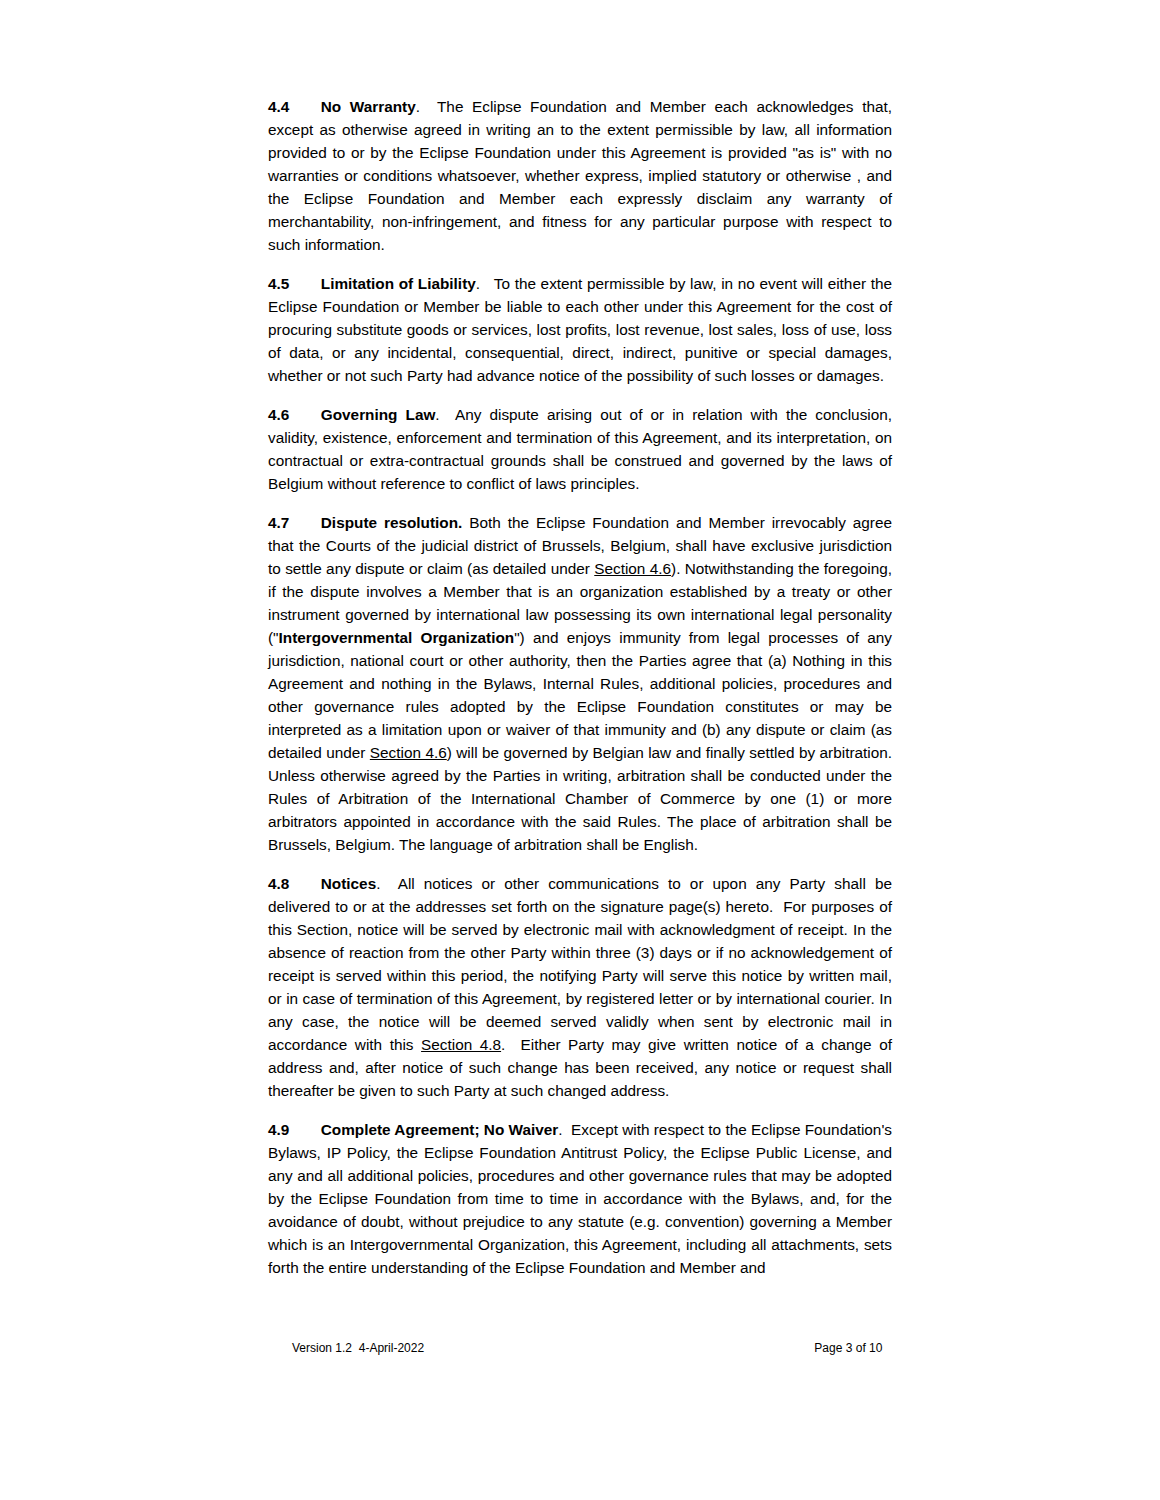4.4 No Warranty. The Eclipse Foundation and Member each acknowledges that, except as otherwise agreed in writing an to the extent permissible by law, all information provided to or by the Eclipse Foundation under this Agreement is provided "as is" with no warranties or conditions whatsoever, whether express, implied statutory or otherwise , and the Eclipse Foundation and Member each expressly disclaim any warranty of merchantability, non-infringement, and fitness for any particular purpose with respect to such information.
4.5 Limitation of Liability. To the extent permissible by law, in no event will either the Eclipse Foundation or Member be liable to each other under this Agreement for the cost of procuring substitute goods or services, lost profits, lost revenue, lost sales, loss of use, loss of data, or any incidental, consequential, direct, indirect, punitive or special damages, whether or not such Party had advance notice of the possibility of such losses or damages.
4.6 Governing Law. Any dispute arising out of or in relation with the conclusion, validity, existence, enforcement and termination of this Agreement, and its interpretation, on contractual or extra-contractual grounds shall be construed and governed by the laws of Belgium without reference to conflict of laws principles.
4.7 Dispute resolution. Both the Eclipse Foundation and Member irrevocably agree that the Courts of the judicial district of Brussels, Belgium, shall have exclusive jurisdiction to settle any dispute or claim (as detailed under Section 4.6). Notwithstanding the foregoing, if the dispute involves a Member that is an organization established by a treaty or other instrument governed by international law possessing its own international legal personality ("Intergovernmental Organization") and enjoys immunity from legal processes of any jurisdiction, national court or other authority, then the Parties agree that (a) Nothing in this Agreement and nothing in the Bylaws, Internal Rules, additional policies, procedures and other governance rules adopted by the Eclipse Foundation constitutes or may be interpreted as a limitation upon or waiver of that immunity and (b) any dispute or claim (as detailed under Section 4.6) will be governed by Belgian law and finally settled by arbitration. Unless otherwise agreed by the Parties in writing, arbitration shall be conducted under the Rules of Arbitration of the International Chamber of Commerce by one (1) or more arbitrators appointed in accordance with the said Rules. The place of arbitration shall be Brussels, Belgium. The language of arbitration shall be English.
4.8 Notices. All notices or other communications to or upon any Party shall be delivered to or at the addresses set forth on the signature page(s) hereto. For purposes of this Section, notice will be served by electronic mail with acknowledgment of receipt. In the absence of reaction from the other Party within three (3) days or if no acknowledgement of receipt is served within this period, the notifying Party will serve this notice by written mail, or in case of termination of this Agreement, by registered letter or by international courier. In any case, the notice will be deemed served validly when sent by electronic mail in accordance with this Section 4.8. Either Party may give written notice of a change of address and, after notice of such change has been received, any notice or request shall thereafter be given to such Party at such changed address.
4.9 Complete Agreement; No Waiver. Except with respect to the Eclipse Foundation's Bylaws, IP Policy, the Eclipse Foundation Antitrust Policy, the Eclipse Public License, and any and all additional policies, procedures and other governance rules that may be adopted by the Eclipse Foundation from time to time in accordance with the Bylaws, and, for the avoidance of doubt, without prejudice to any statute (e.g. convention) governing a Member which is an Intergovernmental Organization, this Agreement, including all attachments, sets forth the entire understanding of the Eclipse Foundation and Member and
Version 1.2 4-April-2022 Page 3 of 10